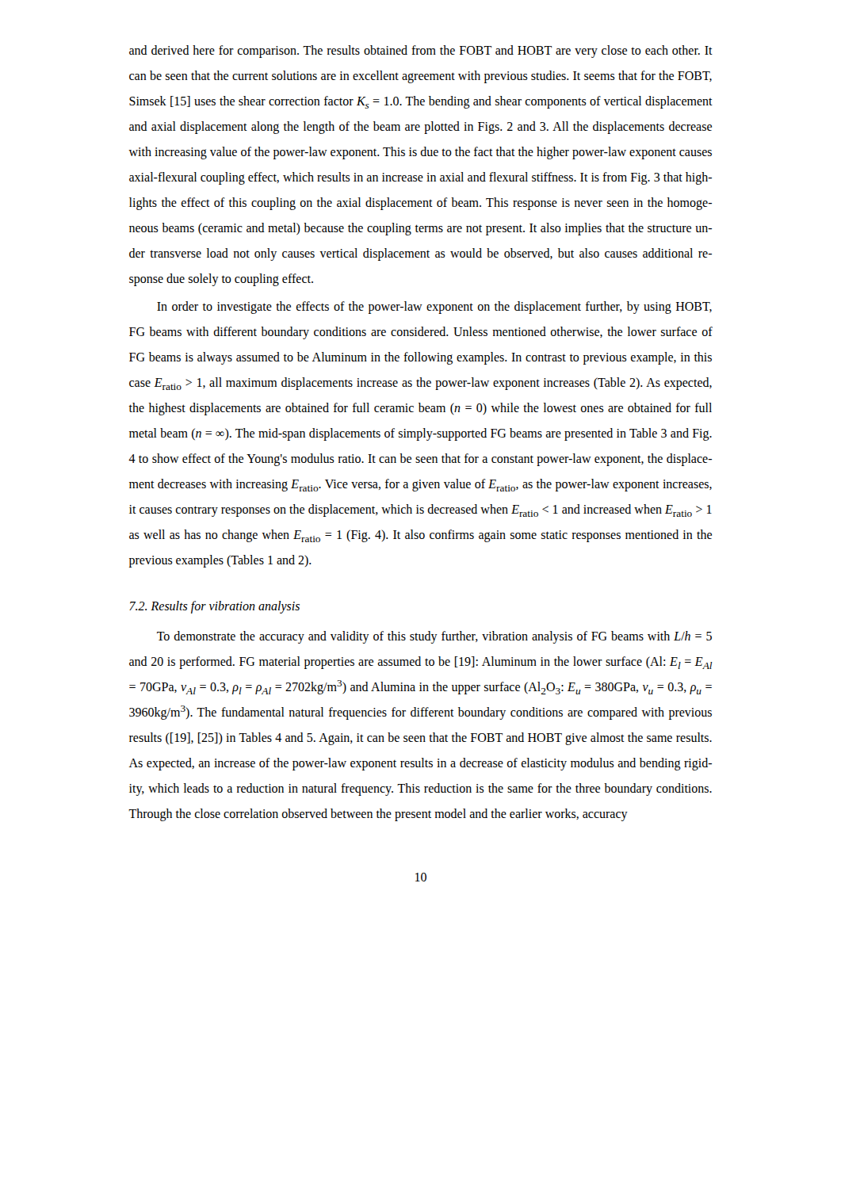and derived here for comparison. The results obtained from the FOBT and HOBT are very close to each other. It can be seen that the current solutions are in excellent agreement with previous studies. It seems that for the FOBT, Simsek [15] uses the shear correction factor Ks = 1.0. The bending and shear components of vertical displacement and axial displacement along the length of the beam are plotted in Figs. 2 and 3. All the displacements decrease with increasing value of the power-law exponent. This is due to the fact that the higher power-law exponent causes axial-flexural coupling effect, which results in an increase in axial and flexural stiffness. It is from Fig. 3 that highlights the effect of this coupling on the axial displacement of beam. This response is never seen in the homogeneous beams (ceramic and metal) because the coupling terms are not present. It also implies that the structure under transverse load not only causes vertical displacement as would be observed, but also causes additional response due solely to coupling effect.
In order to investigate the effects of the power-law exponent on the displacement further, by using HOBT, FG beams with different boundary conditions are considered. Unless mentioned otherwise, the lower surface of FG beams is always assumed to be Aluminum in the following examples. In contrast to previous example, in this case Eratio > 1, all maximum displacements increase as the power-law exponent increases (Table 2). As expected, the highest displacements are obtained for full ceramic beam (n = 0) while the lowest ones are obtained for full metal beam (n = ∞). The mid-span displacements of simply-supported FG beams are presented in Table 3 and Fig. 4 to show effect of the Young's modulus ratio. It can be seen that for a constant power-law exponent, the displacement decreases with increasing Eratio. Vice versa, for a given value of Eratio, as the power-law exponent increases, it causes contrary responses on the displacement, which is decreased when Eratio < 1 and increased when Eratio > 1 as well as has no change when Eratio = 1 (Fig. 4). It also confirms again some static responses mentioned in the previous examples (Tables 1 and 2).
7.2. Results for vibration analysis
To demonstrate the accuracy and validity of this study further, vibration analysis of FG beams with L/h = 5 and 20 is performed. FG material properties are assumed to be [19]: Aluminum in the lower surface (Al: El = EAl = 70GPa, νAl = 0.3, ρl = ρAl = 2702kg/m3) and Alumina in the upper surface (Al2O3: Eu = 380GPa, νu = 0.3, ρu = 3960kg/m3). The fundamental natural frequencies for different boundary conditions are compared with previous results ([19], [25]) in Tables 4 and 5. Again, it can be seen that the FOBT and HOBT give almost the same results. As expected, an increase of the power-law exponent results in a decrease of elasticity modulus and bending rigidity, which leads to a reduction in natural frequency. This reduction is the same for the three boundary conditions. Through the close correlation observed between the present model and the earlier works, accuracy
10